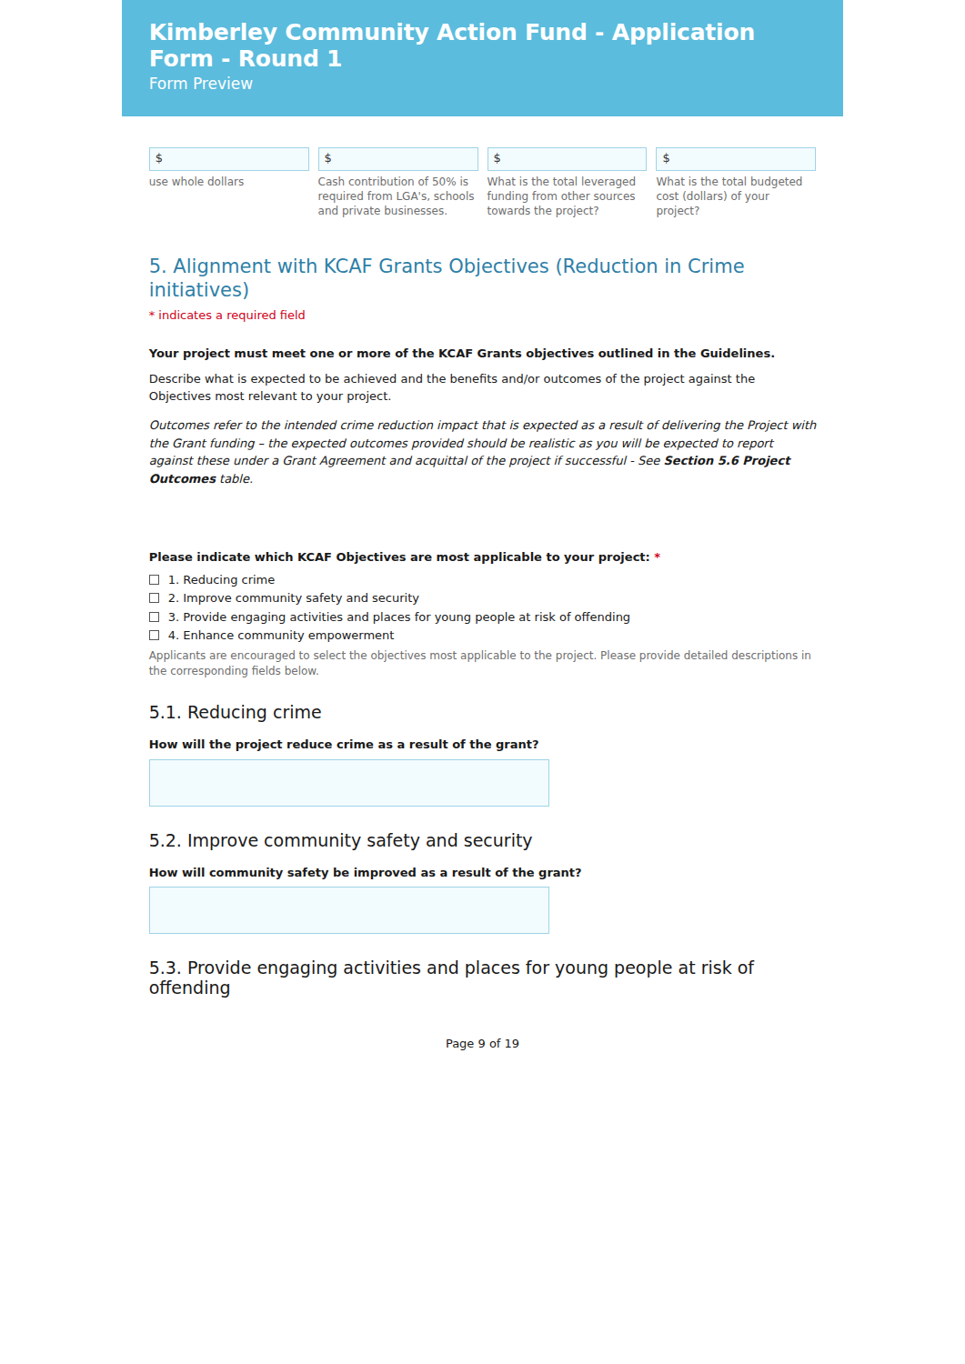Kimberley Community Action Fund - Application Form - Round 1
Form Preview
$
use whole dollars
$
Cash contribution of 50% is required from LGA's, schools and private businesses.
$
What is the total leveraged funding from other sources towards the project?
$
What is the total budgeted cost (dollars) of your project?
5. Alignment with KCAF Grants Objectives (Reduction in Crime initiatives)
* indicates a required field
Your project must meet one or more of the KCAF Grants objectives outlined in the Guidelines.
Describe what is expected to be achieved and the benefits and/or outcomes of the project against the Objectives most relevant to your project.
Outcomes refer to the intended crime reduction impact that is expected as a result of delivering the Project with the Grant funding – the expected outcomes provided should be realistic as you will be expected to report against these under a Grant Agreement and acquittal of the project if successful - See Section 5.6 Project Outcomes table.
Please indicate which KCAF Objectives are most applicable to your project: *
1. Reducing crime
2. Improve community safety and security
3. Provide engaging activities and places for young people at risk of offending
4. Enhance community empowerment
Applicants are encouraged to select the objectives most applicable to the project. Please provide detailed descriptions in the corresponding fields below.
5.1. Reducing crime
How will the project reduce crime as a result of the grant?
5.2. Improve community safety and security
How will community safety be improved as a result of the grant?
5.3. Provide engaging activities and places for young people at risk of offending
Page 9 of 19